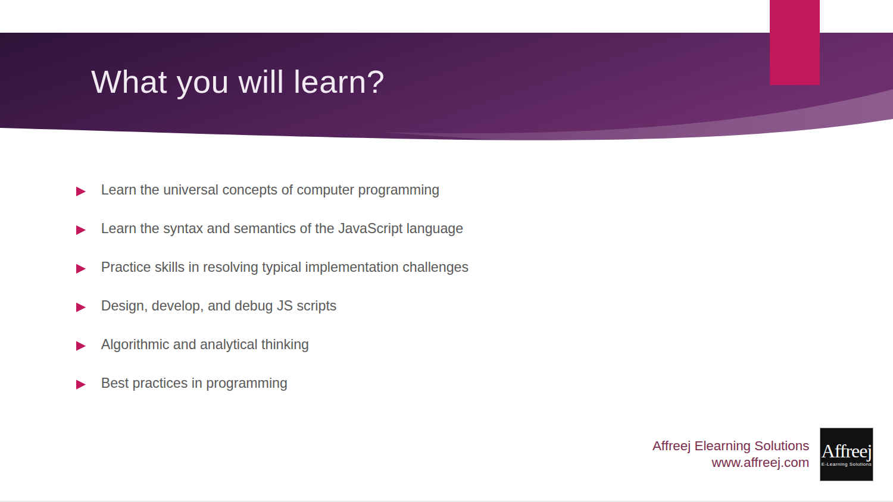What you will learn?
Learn the universal concepts of computer programming
Learn the syntax and semantics of the JavaScript language
Practice skills in resolving typical implementation challenges
Design, develop, and debug JS scripts
Algorithmic and analytical thinking
Best practices in programming
Affreej Elearning Solutions
www.affreej.com
Affreej E-Learning Solutions